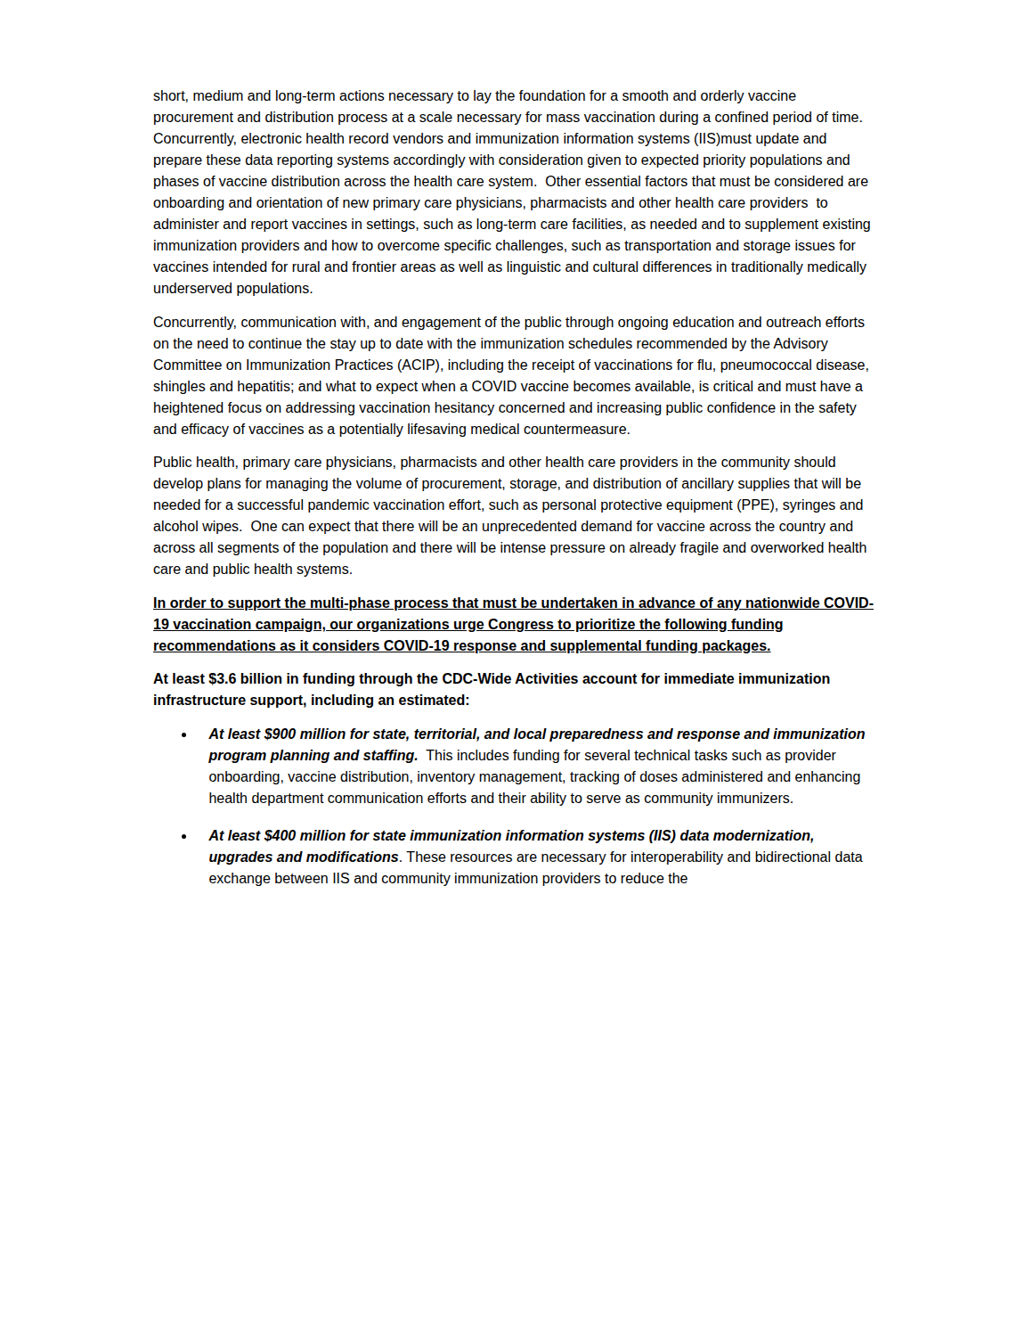short, medium and long-term actions necessary to lay the foundation for a smooth and orderly vaccine procurement and distribution process at a scale necessary for mass vaccination during a confined period of time. Concurrently, electronic health record vendors and immunization information systems (IIS)must update and prepare these data reporting systems accordingly with consideration given to expected priority populations and phases of vaccine distribution across the health care system. Other essential factors that must be considered are onboarding and orientation of new primary care physicians, pharmacists and other health care providers to administer and report vaccines in settings, such as long-term care facilities, as needed and to supplement existing immunization providers and how to overcome specific challenges, such as transportation and storage issues for vaccines intended for rural and frontier areas as well as linguistic and cultural differences in traditionally medically underserved populations.
Concurrently, communication with, and engagement of the public through ongoing education and outreach efforts on the need to continue the stay up to date with the immunization schedules recommended by the Advisory Committee on Immunization Practices (ACIP), including the receipt of vaccinations for flu, pneumococcal disease, shingles and hepatitis; and what to expect when a COVID vaccine becomes available, is critical and must have a heightened focus on addressing vaccination hesitancy concerned and increasing public confidence in the safety and efficacy of vaccines as a potentially lifesaving medical countermeasure.
Public health, primary care physicians, pharmacists and other health care providers in the community should develop plans for managing the volume of procurement, storage, and distribution of ancillary supplies that will be needed for a successful pandemic vaccination effort, such as personal protective equipment (PPE), syringes and alcohol wipes. One can expect that there will be an unprecedented demand for vaccine across the country and across all segments of the population and there will be intense pressure on already fragile and overworked health care and public health systems.
In order to support the multi-phase process that must be undertaken in advance of any nationwide COVID-19 vaccination campaign, our organizations urge Congress to prioritize the following funding recommendations as it considers COVID-19 response and supplemental funding packages.
At least $3.6 billion in funding through the CDC-Wide Activities account for immediate immunization infrastructure support, including an estimated:
At least $900 million for state, territorial, and local preparedness and response and immunization program planning and staffing. This includes funding for several technical tasks such as provider onboarding, vaccine distribution, inventory management, tracking of doses administered and enhancing health department communication efforts and their ability to serve as community immunizers.
At least $400 million for state immunization information systems (IIS) data modernization, upgrades and modifications. These resources are necessary for interoperability and bidirectional data exchange between IIS and community immunization providers to reduce the